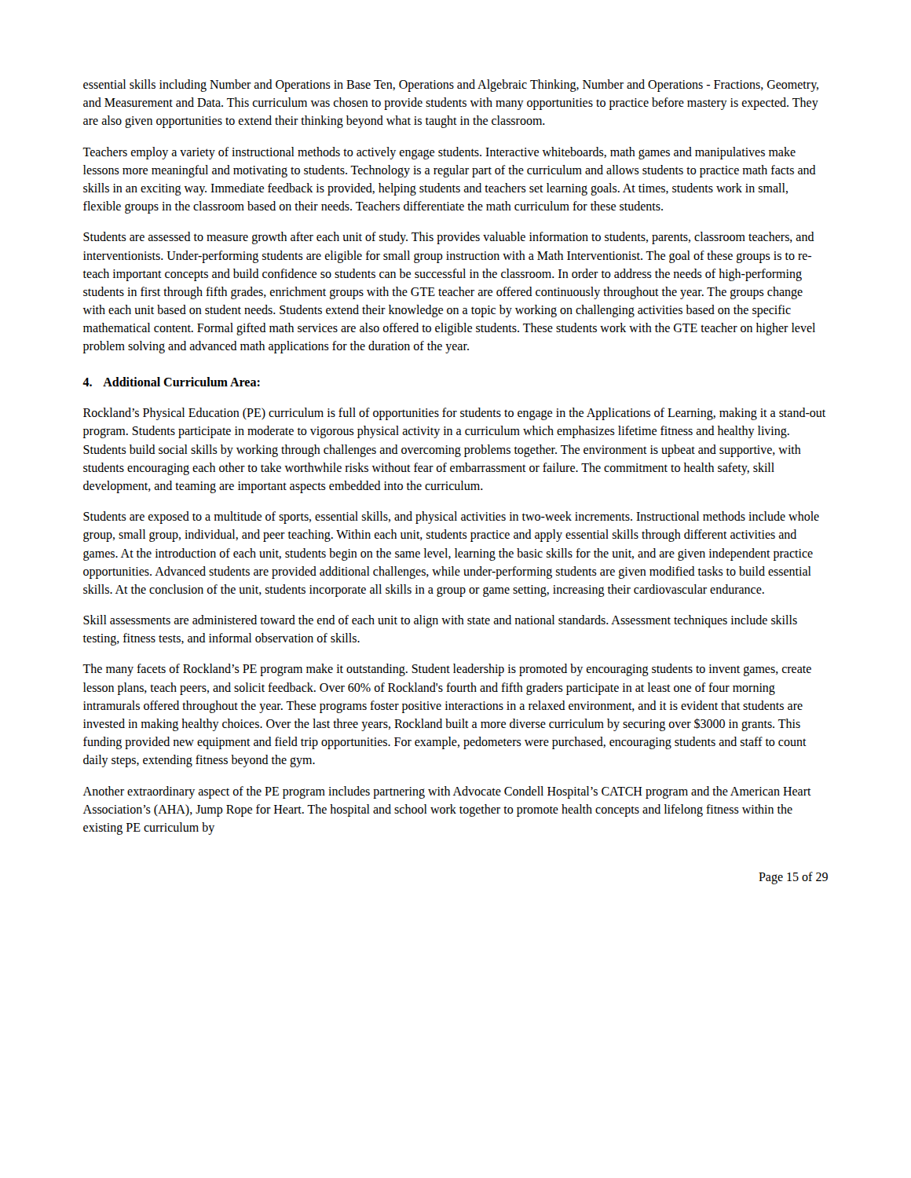essential skills including Number and Operations in Base Ten, Operations and Algebraic Thinking, Number and Operations - Fractions, Geometry, and Measurement and Data. This curriculum was chosen to provide students with many opportunities to practice before mastery is expected. They are also given opportunities to extend their thinking beyond what is taught in the classroom.
Teachers employ a variety of instructional methods to actively engage students. Interactive whiteboards, math games and manipulatives make lessons more meaningful and motivating to students. Technology is a regular part of the curriculum and allows students to practice math facts and skills in an exciting way. Immediate feedback is provided, helping students and teachers set learning goals. At times, students work in small, flexible groups in the classroom based on their needs. Teachers differentiate the math curriculum for these students.
Students are assessed to measure growth after each unit of study. This provides valuable information to students, parents, classroom teachers, and interventionists. Under-performing students are eligible for small group instruction with a Math Interventionist. The goal of these groups is to re-teach important concepts and build confidence so students can be successful in the classroom. In order to address the needs of high-performing students in first through fifth grades, enrichment groups with the GTE teacher are offered continuously throughout the year. The groups change with each unit based on student needs. Students extend their knowledge on a topic by working on challenging activities based on the specific mathematical content. Formal gifted math services are also offered to eligible students. These students work with the GTE teacher on higher level problem solving and advanced math applications for the duration of the year.
4. Additional Curriculum Area:
Rockland’s Physical Education (PE) curriculum is full of opportunities for students to engage in the Applications of Learning, making it a stand-out program. Students participate in moderate to vigorous physical activity in a curriculum which emphasizes lifetime fitness and healthy living. Students build social skills by working through challenges and overcoming problems together. The environment is upbeat and supportive, with students encouraging each other to take worthwhile risks without fear of embarrassment or failure. The commitment to health safety, skill development, and teaming are important aspects embedded into the curriculum.
Students are exposed to a multitude of sports, essential skills, and physical activities in two-week increments. Instructional methods include whole group, small group, individual, and peer teaching. Within each unit, students practice and apply essential skills through different activities and games. At the introduction of each unit, students begin on the same level, learning the basic skills for the unit, and are given independent practice opportunities. Advanced students are provided additional challenges, while under-performing students are given modified tasks to build essential skills. At the conclusion of the unit, students incorporate all skills in a group or game setting, increasing their cardiovascular endurance.
Skill assessments are administered toward the end of each unit to align with state and national standards. Assessment techniques include skills testing, fitness tests, and informal observation of skills.
The many facets of Rockland’s PE program make it outstanding. Student leadership is promoted by encouraging students to invent games, create lesson plans, teach peers, and solicit feedback. Over 60% of Rockland's fourth and fifth graders participate in at least one of four morning intramurals offered throughout the year. These programs foster positive interactions in a relaxed environment, and it is evident that students are invested in making healthy choices. Over the last three years, Rockland built a more diverse curriculum by securing over $3000 in grants. This funding provided new equipment and field trip opportunities. For example, pedometers were purchased, encouraging students and staff to count daily steps, extending fitness beyond the gym.
Another extraordinary aspect of the PE program includes partnering with Advocate Condell Hospital’s CATCH program and the American Heart Association’s (AHA), Jump Rope for Heart. The hospital and school work together to promote health concepts and lifelong fitness within the existing PE curriculum by
Page 15 of 29